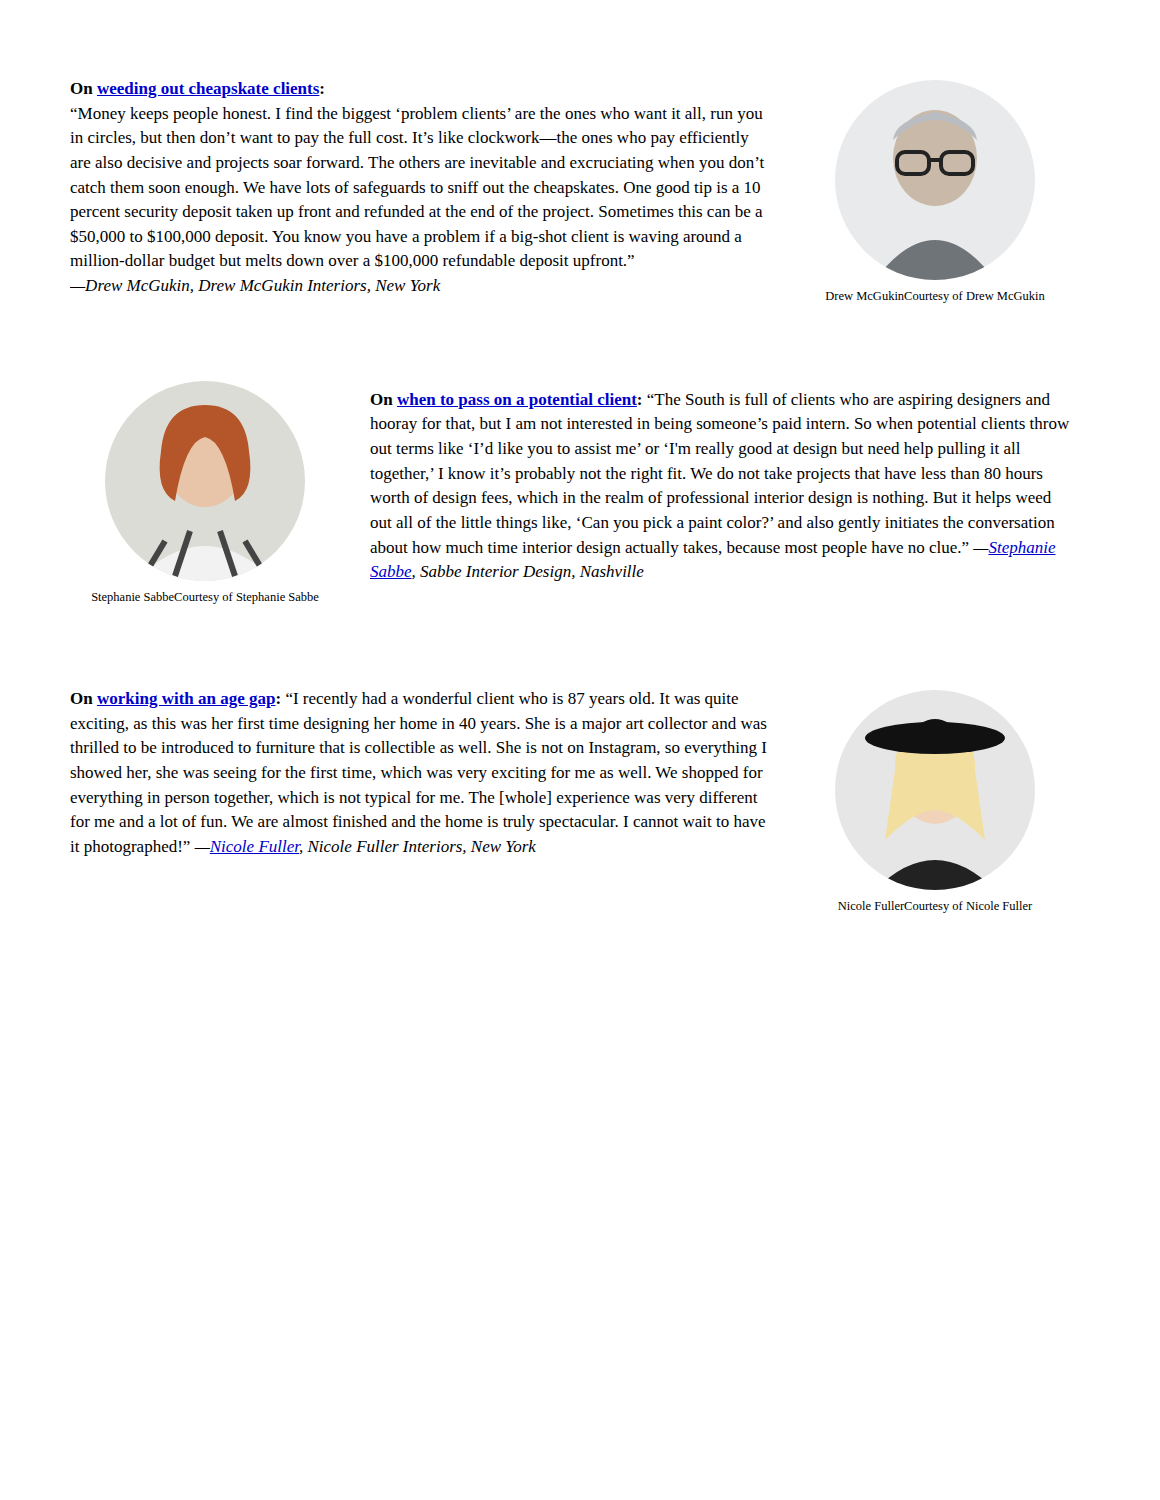Drew McGukinCourtesy of Drew McGukin
On weeding out cheapskate clients:
“Money keeps people honest. I find the biggest ‘problem clients’ are the ones who want it all, run you in circles, but then don’t want to pay the full cost. It’s like clockwork—the ones who pay efficiently are also decisive and projects soar forward. The others are inevitable and excruciating when you don’t catch them soon enough. We have lots of safeguards to sniff out the cheapskates. One good tip is a 10 percent security deposit taken up front and refunded at the end of the project. Sometimes this can be a $50,000 to $100,000 deposit. You know you have a problem if a big-shot client is waving around a million-dollar budget but melts down over a $100,000 refundable deposit upfront.”
—Drew McGukin, Drew McGukin Interiors, New York
Stephanie SabbeCourtesy of Stephanie Sabbe
On when to pass on a potential client: “The South is full of clients who are aspiring designers and hooray for that, but I am not interested in being someone’s paid intern. So when potential clients throw out terms like ‘I’d like you to assist me’ or ‘I'm really good at design but need help pulling it all together,’ I know it’s probably not the right fit. We do not take projects that have less than 80 hours worth of design fees, which in the realm of professional interior design is nothing. But it helps weed out all of the little things like, ‘Can you pick a paint color?’ and also gently initiates the conversation about how much time interior design actually takes, because most people have no clue.” —Stephanie Sabbe, Sabbe Interior Design, Nashville
Nicole FullerCourtesy of Nicole Fuller
On working with an age gap: “I recently had a wonderful client who is 87 years old. It was quite exciting, as this was her first time designing her home in 40 years. She is a major art collector and was thrilled to be introduced to furniture that is collectible as well. She is not on Instagram, so everything I showed her, she was seeing for the first time, which was very exciting for me as well. We shopped for everything in person together, which is not typical for me. The [whole] experience was very different for me and a lot of fun. We are almost finished and the home is truly spectacular. I cannot wait to have it photographed!” —Nicole Fuller, Nicole Fuller Interiors, New York